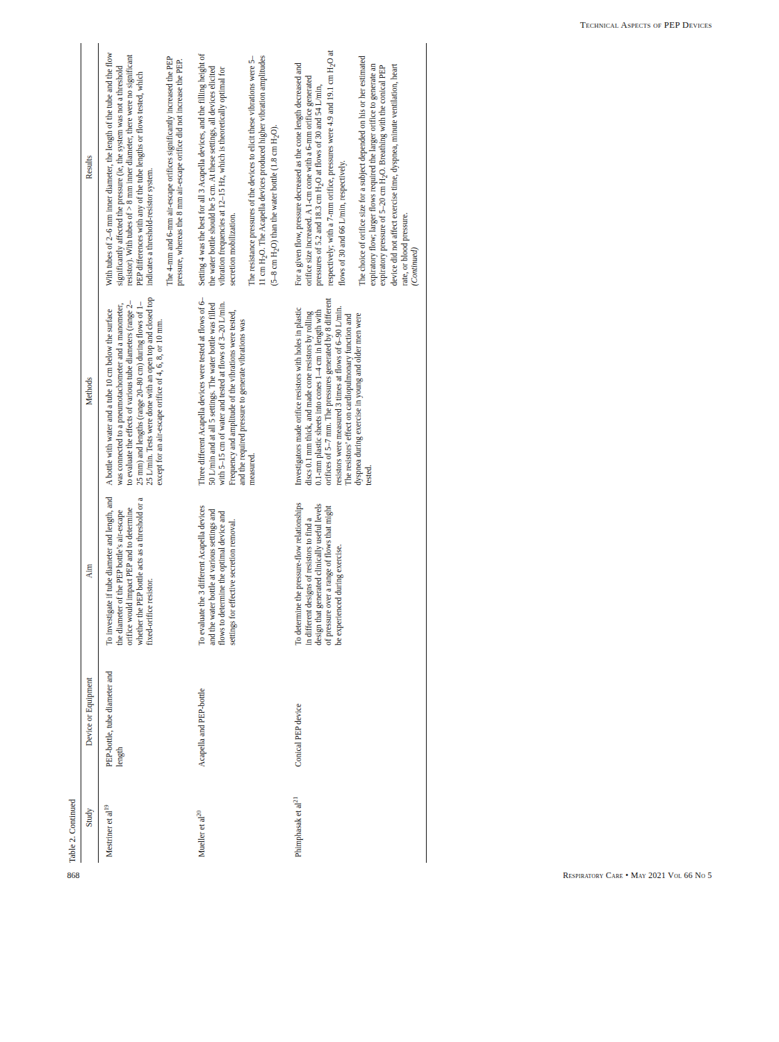Technical Aspects of PEP Devices
Table 2. Continued
| Study | Device or Equipment | Aim | Methods | Results |
| --- | --- | --- | --- | --- |
| Mestriner et al 19 | PEP-bottle, tube diameter and length | To investigate if tube diameter and length, and the diameter of the PEP bottle’s air-escape orifice would impact PEP and to determine whether the PEP bottle acts as a threshold or a fixed-orifice resistor. | A bottle with water and a tube 10 cm below the surface was connected to a pneumotachometer and a manometer, to evaluate the effects of various tube diameters (range 2–25 mm) and lengths (range 20–80 cm) during flows of 1–25 L/min. Tests were done with an open top and closed top except for an air-escape orifice of 4, 6, 8, or 10 mm. | With tubes of 2–6 mm inner diameter, the length of the tube and the flow significantly affected the pressure (ie, the system was not a threshold resistor). With tubes of > 8 mm inner diameter, there were no significant PEP differences with any of the tube lengths or flows tested, which indicates a threshold-resistor system. The 4-mm and 6-mm air-escape orifices significantly increased the PEP pressure, whereas the 8 mm air-escape orifice did not increase the PEP. |
| Mueller et al 20 | Acapella and PEP-bottle | To evaluate the 3 different Acapella devices and the water bottle at various settings and flows to determine the optimal device and settings for effective secretion removal. | Three different Acapella devices were tested at flows of 6–50 L/min and at all 5 settings. The water bottle was filled with 5–15 cm of water and tested at flows of 3–20 L/min. Frequency and amplitude of the vibrations were tested, and the required pressure to generate vibrations was measured. | Setting 4 was the best for all 3 Acapella devices, and the filling height of the water bottle should be 5 cm. At these settings, all devices elicited vibration frequencies at 12–15 Hz, which is theoretically optimal for secretion mobilization. The resistance pressures of the devices to elicit these vibrations were 5–11 cm H 2 O. The Acapella devices produced higher vibration amplitudes (5–8 cm H 2 O) than the water bottle (1.8 cm H 2 O). |
| Phimphasak et al 21 | Conical PEP device | To determine the pressure-flow relationships in different designs of resistors to find a design that generated clinically useful levels of pressure over a range of flows that might be experienced during exercise. | Investigators made orifice resistors with holes in plastic discs 0.1 mm thick, and made cone resistors by rolling 0.1-mm plastic sheets into cones 1–4 cm in length with orifices of 5–7 mm. The pressures generated by 8 different resistors were measured 3 times at flows of 6–90 L/min. The resistors’ effect on cardiopulmonary function and dyspnea during exercise in young and older men were tested. | For a given flow, pressure decreased as the cone length decreased and orifice size increased. A 1-cm cone with a 6-mm orifice generated pressures of 5.2 and 18.3 cm H 2 O at flows of 30 and 54 L/min, respectively; with a 7-mm orifice, pressures were 4.9 and 19.1 cm H 2 O at flows of 30 and 66 L/min, respectively. The choice of orifice size for a subject depended on his or her estimated expiratory flow; larger flows required the larger orifice to generate an expiratory pressure of 5–20 cm H 2 O. Breathing with the conical PEP device did not affect exercise time, dyspnea, minute ventilation, heart rate, or blood pressure. (Continued) |
868
Respiratory Care • May 2021 Vol 66 No 5